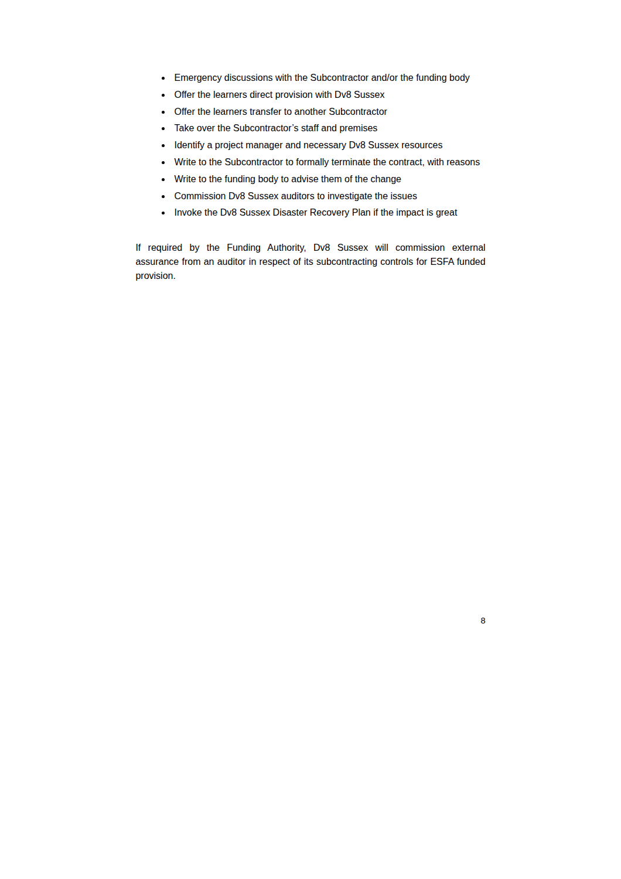Emergency discussions with the Subcontractor and/or the funding body
Offer the learners direct provision with Dv8 Sussex
Offer the learners transfer to another Subcontractor
Take over the Subcontractor’s staff and premises
Identify a project manager and necessary Dv8 Sussex resources
Write to the Subcontractor to formally terminate the contract, with reasons
Write to the funding body to advise them of the change
Commission Dv8 Sussex auditors to investigate the issues
Invoke the Dv8 Sussex Disaster Recovery Plan if the impact is great
If required by the Funding Authority, Dv8 Sussex will commission external assurance from an auditor in respect of its subcontracting controls for ESFA funded provision.
8